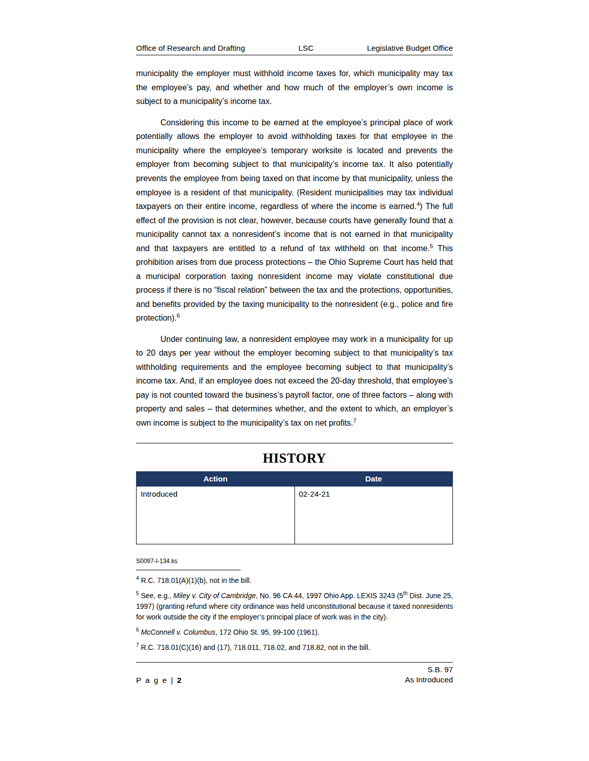Office of Research and Drafting
LSC
Legislative Budget Office
municipality the employer must withhold income taxes for, which municipality may tax the employee’s pay, and whether and how much of the employer’s own income is subject to a municipality’s income tax.
Considering this income to be earned at the employee’s principal place of work potentially allows the employer to avoid withholding taxes for that employee in the municipality where the employee’s temporary worksite is located and prevents the employer from becoming subject to that municipality’s income tax. It also potentially prevents the employee from being taxed on that income by that municipality, unless the employee is a resident of that municipality. (Resident municipalities may tax individual taxpayers on their entire income, regardless of where the income is earned.4) The full effect of the provision is not clear, however, because courts have generally found that a municipality cannot tax a nonresident’s income that is not earned in that municipality and that taxpayers are entitled to a refund of tax withheld on that income.5 This prohibition arises from due process protections – the Ohio Supreme Court has held that a municipal corporation taxing nonresident income may violate constitutional due process if there is no “fiscal relation” between the tax and the protections, opportunities, and benefits provided by the taxing municipality to the nonresident (e.g., police and fire protection).6
Under continuing law, a nonresident employee may work in a municipality for up to 20 days per year without the employer becoming subject to that municipality’s tax withholding requirements and the employee becoming subject to that municipality’s income tax. And, if an employee does not exceed the 20-day threshold, that employee’s pay is not counted toward the business’s payroll factor, one of three factors – along with property and sales – that determines whether, and the extent to which, an employer’s own income is subject to the municipality’s tax on net profits.7
HISTORY
| Action | Date |
| --- | --- |
| Introduced | 02-24-21 |
S0097-I-134.ks
4 R.C. 718.01(A)(1)(b), not in the bill.
5 See, e.g., Miley v. City of Cambridge, No. 96 CA 44, 1997 Ohio App. LEXIS 3243 (5th Dist. June 25, 1997) (granting refund where city ordinance was held unconstitutional because it taxed nonresidents for work outside the city if the employer’s principal place of work was in the city).
6 McConnell v. Columbus, 172 Ohio St. 95, 99-100 (1961).
7 R.C. 718.01(C)(16) and (17), 718.011, 718.02, and 718.82, not in the bill.
P a g e | 2
S.B. 97
As Introduced